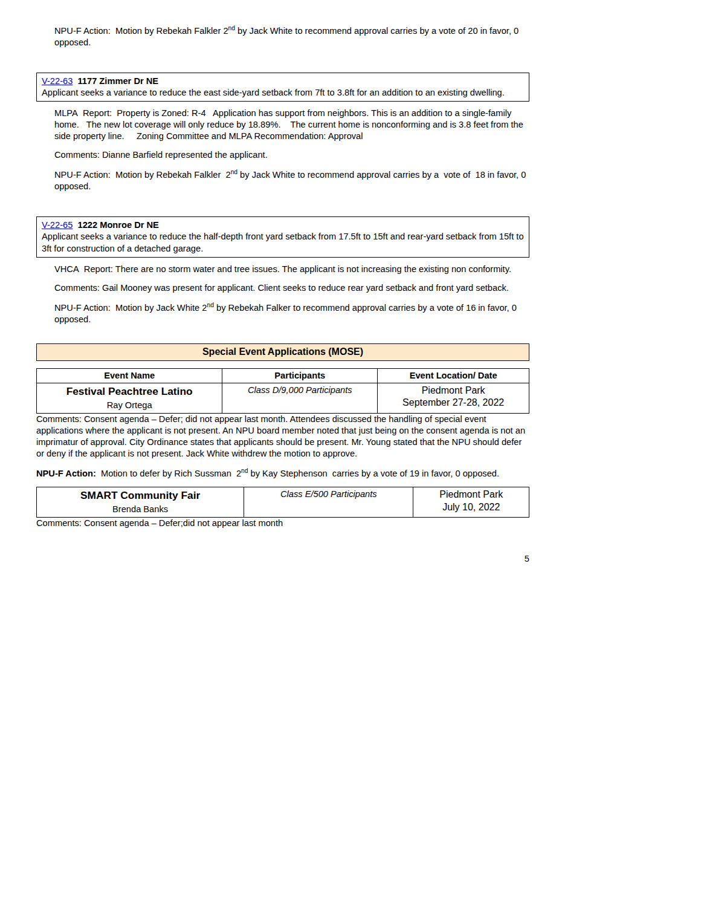NPU-F Action: Motion by Rebekah Falkler 2nd by Jack White to recommend approval carries by a vote of 20 in favor, 0 opposed.
V-22-63 1177 Zimmer Dr NE
Applicant seeks a variance to reduce the east side-yard setback from 7ft to 3.8ft for an addition to an existing dwelling.
MLPA Report: Property is Zoned: R-4 Application has support from neighbors. This is an addition to a single-family home. The new lot coverage will only reduce by 18.89%. The current home is nonconforming and is 3.8 feet from the side property line. Zoning Committee and MLPA Recommendation: Approval
Comments: Dianne Barfield represented the applicant.
NPU-F Action: Motion by Rebekah Falkler 2nd by Jack White to recommend approval carries by a vote of 18 in favor, 0 opposed.
V-22-65 1222 Monroe Dr NE
Applicant seeks a variance to reduce the half-depth front yard setback from 17.5ft to 15ft and rear-yard setback from 15ft to 3ft for construction of a detached garage.
VHCA Report: There are no storm water and tree issues. The applicant is not increasing the existing non conformity.
Comments: Gail Mooney was present for applicant. Client seeks to reduce rear yard setback and front yard setback.
NPU-F Action: Motion by Jack White 2nd by Rebekah Falker to recommend approval carries by a vote of 16 in favor, 0 opposed.
Special Event Applications (MOSE)
| Event Name | Participants | Event Location/ Date |
| --- | --- | --- |
| Festival Peachtree Latino Ray Ortega | Class D/9,000 Participants | Piedmont Park September 27-28, 2022 |
Comments: Consent agenda – Defer; did not appear last month. Attendees discussed the handling of special event applications where the applicant is not present. An NPU board member noted that just being on the consent agenda is not an imprimatur of approval. City Ordinance states that applicants should be present. Mr. Young stated that the NPU should defer or deny if the applicant is not present. Jack White withdrew the motion to approve.
NPU-F Action: Motion to defer by Rich Sussman 2nd by Kay Stephenson carries by a vote of 19 in favor, 0 opposed.
| SMART Community Fair Brenda Banks | Class E/500 Participants | Piedmont Park July 10, 2022 |
Comments: Consent agenda – Defer;did not appear last month
5